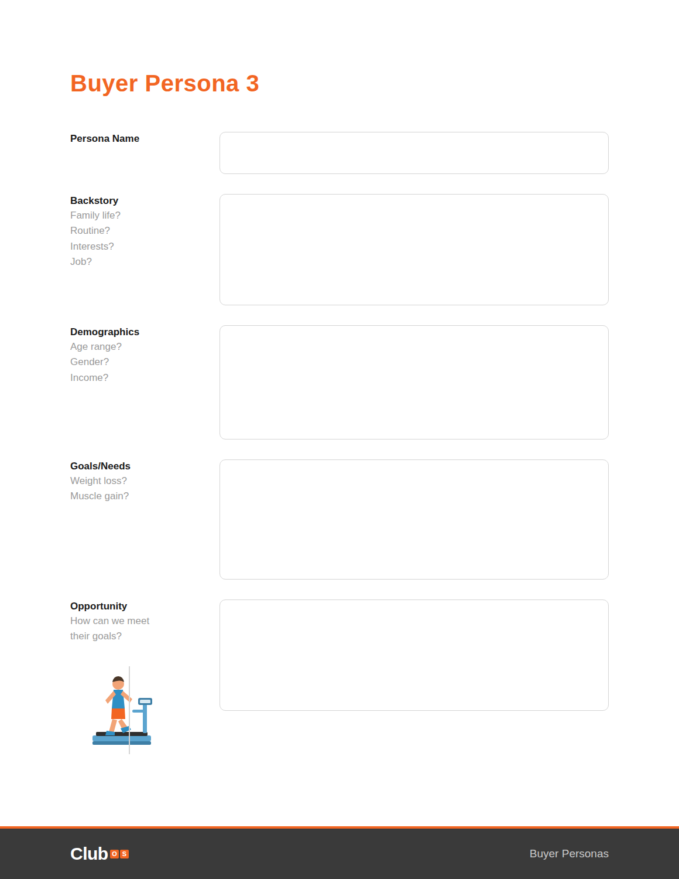Buyer Persona 3
Persona Name
Backstory Family life?
Routine?
Interests?
Job?
Demographics Age range?
Gender?
Income?
Goals/Needs Weight loss?
Muscle gain?
Opportunity How can we meet
their goals?
ClubOS
Buyer Personas